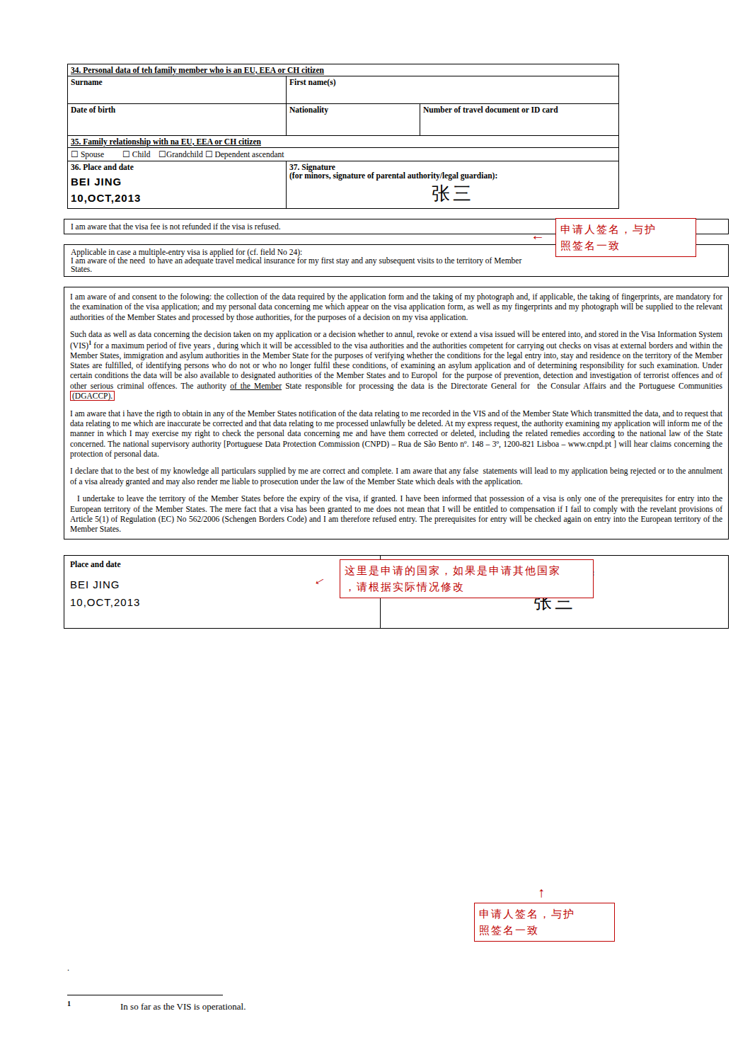| 34. Personal data of teh family member who is an EU, EEA or CH citizen |
| Surname | First name(s) |
| Date of birth | Nationality | Number of travel document or ID card |
| 35. Family relationship with na EU, EEA or CH citizen |
| ☐ Spouse ☐ Child ☐ Grandchild ☐ Dependent ascendant |
| 36. Place and date BEI JING 10,OCT,2013 | 37. Signature (for minors, signature of parental authority/legal guardian): 张三 |
申请人签名，与护
照签名一致
←
I am aware that the visa fee is not refunded if the visa is refused.
Applicable in case a multiple-entry visa is applied for (cf. field No 24):
I am aware of the need to have an adequate travel medical insurance for my first stay and any subsequent visits to the territory of Member
States.
I am aware of and consent to the folowing: the collection of the data required by the application form and the taking of my photograph and, if applicable, the taking of fingerprints, are mandatory for the examination of the visa application; and my personal data concerning me which appear on the visa application form, as well as my fingerprints and my photograph will be supplied to the relevant authorities of the Member States and processed by those authorities, for the purposes of a decision on my visa application.
Such data as well as data concerning the decision taken on my application or a decision whether to annul, revoke or extend a visa issued will be entered into, and stored in the Visa Information System (VIS)1 for a maximum period of five years , during which it will be accessibled to the visa authorities and the authorities competent for carrying out checks on visas at external borders and within the Member States, immigration and asylum authorities in the Member State for the purposes of verifying whether the conditions for the legal entry into, stay and residence on the territory of the Member States are fulfilled, of identifying persons who do not or who no longer fulfil these conditions, of examining an asylum application and of determining responsibility for such examination. Under certain conditions the data will be also available to designated authorities of the Member States and to Europol for the purpose of prevention, detection and investigation of terrorist offences and of other serious criminal offences. The authority of the Member State responsible for processing the data is the Directorate General for the Consular Affairs and the Portuguese Communities (DGACCP).
I am aware that i have the rigth to obtain in any of the Member States notification of the data relating to me recorded in the VIS and of the Member State Which transmitted the data, and to request that data relating to me which are inaccurate be corrected and that data relating to me processed unlawfully be deleted. At my express request, the authority examining my application will inform me of the manner in which I may exercise my right to check the personal data concerning me and have them corrected or deleted, including the related remedies according to the national law of the State concerned. The national supervisory authority [Portuguese Data Protection Commission (CNPD) – Rua de São Bento nº. 148 – 3º, 1200-821 Lisboa – www.cnpd.pt ] will hear claims concerning the protection of personal data.
I declare that to the best of my knowledge all particulars supplied by me are correct and complete. I am aware that any false statements will lead to my application being rejected or to the annulment of a visa already granted and may also render me liable to prosecution under the law of the Member State which deals with the application.
I undertake to leave the territory of the Member States before the expiry of the visa, if granted. I have been informed that possession of a visa is only one of the prerequisites for entry into the European territory of the Member States. The mere fact that a visa has been granted to me does not mean that I will be entitled to compensation if I fail to comply with the revelant provisions of Article 5(1) of Regulation (EC) No 562/2006 (Schengen Borders Code) and I am therefore refused entry. The prerequisites for entry will be checked again on entry into the European territory of the Member States.
这里是申请的国家，如果是申请其他国家
，请根据实际情况修改
←
| Place and date BEI JING 10,OCT,2013 | Signature (for minors, signature of parental authority/legal guardian): 张三 |
申请人签名，与护
照签名一致
↑
.
1 In so far as the VIS is operational.